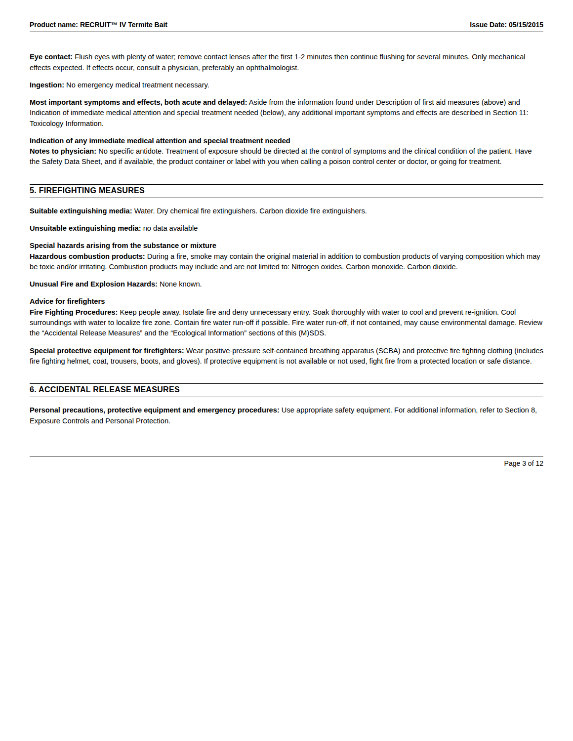Product name: RECRUIT™ IV Termite Bait Issue Date: 05/15/2015
Eye contact: Flush eyes with plenty of water; remove contact lenses after the first 1-2 minutes then continue flushing for several minutes. Only mechanical effects expected. If effects occur, consult a physician, preferably an ophthalmologist.
Ingestion: No emergency medical treatment necessary.
Most important symptoms and effects, both acute and delayed: Aside from the information found under Description of first aid measures (above) and Indication of immediate medical attention and special treatment needed (below), any additional important symptoms and effects are described in Section 11: Toxicology Information.
Indication of any immediate medical attention and special treatment needed
Notes to physician: No specific antidote. Treatment of exposure should be directed at the control of symptoms and the clinical condition of the patient. Have the Safety Data Sheet, and if available, the product container or label with you when calling a poison control center or doctor, or going for treatment.
5. FIREFIGHTING MEASURES
Suitable extinguishing media: Water. Dry chemical fire extinguishers. Carbon dioxide fire extinguishers.
Unsuitable extinguishing media: no data available
Special hazards arising from the substance or mixture
Hazardous combustion products: During a fire, smoke may contain the original material in addition to combustion products of varying composition which may be toxic and/or irritating. Combustion products may include and are not limited to: Nitrogen oxides. Carbon monoxide. Carbon dioxide.
Unusual Fire and Explosion Hazards: None known.
Advice for firefighters
Fire Fighting Procedures: Keep people away. Isolate fire and deny unnecessary entry. Soak thoroughly with water to cool and prevent re-ignition. Cool surroundings with water to localize fire zone. Contain fire water run-off if possible. Fire water run-off, if not contained, may cause environmental damage. Review the “Accidental Release Measures” and the “Ecological Information” sections of this (M)SDS.
Special protective equipment for firefighters: Wear positive-pressure self-contained breathing apparatus (SCBA) and protective fire fighting clothing (includes fire fighting helmet, coat, trousers, boots, and gloves). If protective equipment is not available or not used, fight fire from a protected location or safe distance.
6. ACCIDENTAL RELEASE MEASURES
Personal precautions, protective equipment and emergency procedures: Use appropriate safety equipment. For additional information, refer to Section 8, Exposure Controls and Personal Protection.
Page 3 of 12